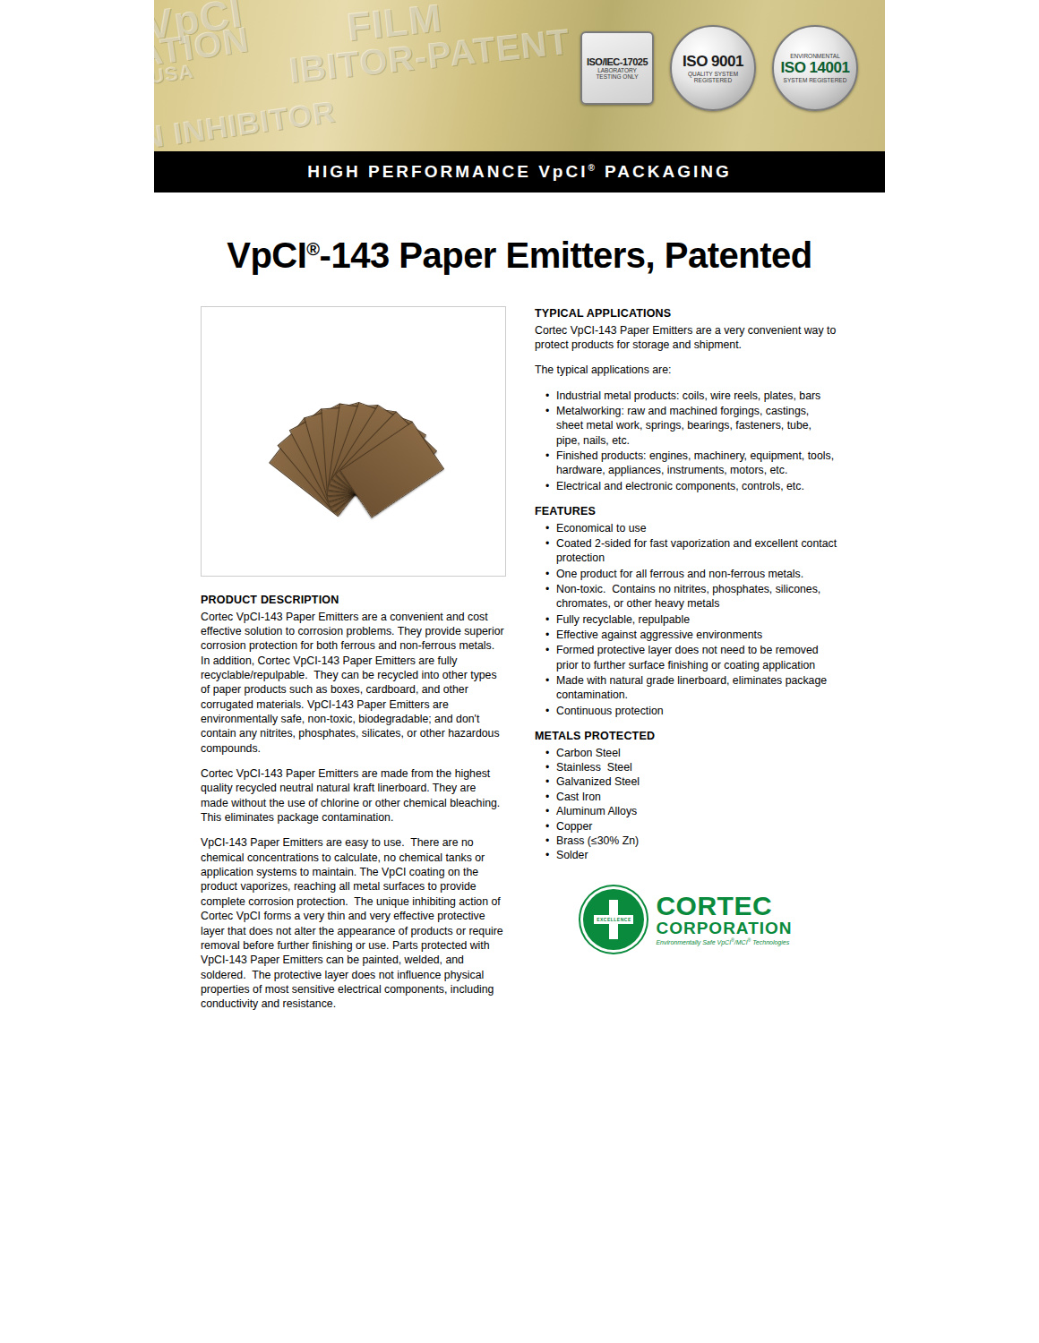VpCI
ATION
USA
N INHIBITOR
FILM
IBITOR-PATENT
ISO/IEC-17025
LABORATORY TESTING ONLY
ISO 9001
QUALITY SYSTEM REGISTERED
ENVIRONMENTAL
ISO 14001
SYSTEM REGISTERED
HIGH PERFORMANCE VpCI® PACKAGING
VpCI®-143 Paper Emitters, Patented
PRODUCT DESCRIPTION
Cortec VpCI-143 Paper Emitters are a convenient and cost effective solution to corrosion problems. They provide superior corrosion protection for both ferrous and non-ferrous metals. In addition, Cortec VpCI-143 Paper Emitters are fully recyclable/repulpable. They can be recycled into other types of paper products such as boxes, cardboard, and other corrugated materials. VpCI-143 Paper Emitters are environmentally safe, non-toxic, biodegradable; and don't contain any nitrites, phosphates, silicates, or other hazardous compounds.
Cortec VpCI-143 Paper Emitters are made from the highest quality recycled neutral natural kraft linerboard. They are made without the use of chlorine or other chemical bleaching. This eliminates package contamination.
VpCI-143 Paper Emitters are easy to use. There are no chemical concentrations to calculate, no chemical tanks or application systems to maintain. The VpCI coating on the product vaporizes, reaching all metal surfaces to provide complete corrosion protection. The unique inhibiting action of Cortec VpCI forms a very thin and very effective protective layer that does not alter the appearance of products or require removal before further finishing or use. Parts protected with VpCI-143 Paper Emitters can be painted, welded, and soldered. The protective layer does not influence physical properties of most sensitive electrical components, including conductivity and resistance.
TYPICAL APPLICATIONS
Cortec VpCI-143 Paper Emitters are a very convenient way to protect products for storage and shipment.
The typical applications are:
Industrial metal products: coils, wire reels, plates, bars
Metalworking: raw and machined forgings, castings, sheet metal work, springs, bearings, fasteners, tube, pipe, nails, etc.
Finished products: engines, machinery, equipment, tools, hardware, appliances, instruments, motors, etc.
Electrical and electronic components, controls, etc.
FEATURES
Economical to use
Coated 2-sided for fast vaporization and excellent contact protection
One product for all ferrous and non-ferrous metals.
Non-toxic. Contains no nitrites, phosphates, silicones, chromates, or other heavy metals
Fully recyclable, repulpable
Effective against aggressive environments
Formed protective layer does not need to be removed prior to further surface finishing or coating application
Made with natural grade linerboard, eliminates package contamination.
Continuous protection
METALS PROTECTED
Carbon Steel
Stainless Steel
Galvanized Steel
Cast Iron
Aluminum Alloys
Copper
Brass (≤30% Zn)
Solder
EXCELLENCE
CORTEC
CORPORATION
Environmentally Safe VpCI®/MCI® Technologies